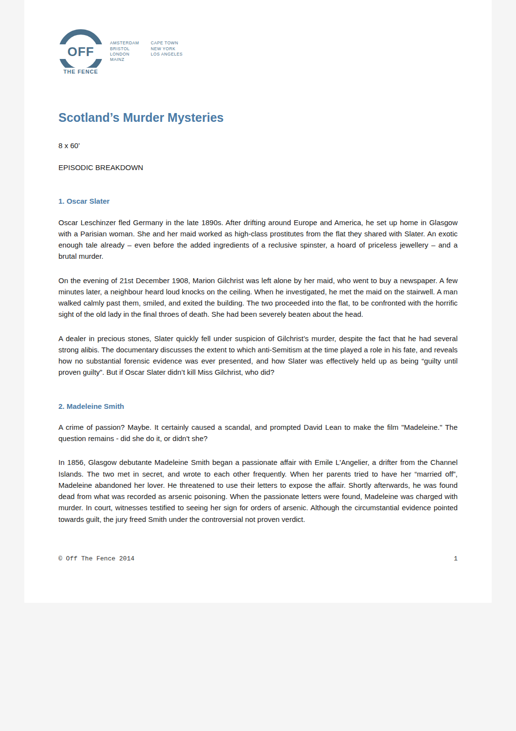OFF
THE FENCE
Amsterdam
Bristol
London
Mainz
Cape Town
New York
Los Angeles
Scotland’s Murder Mysteries
8 x 60’
EPISODIC BREAKDOWN
1. Oscar Slater
Oscar Leschinzer fled Germany in the late 1890s. After drifting around Europe and America, he set up home in Glasgow with a Parisian woman. She and her maid worked as high-class prostitutes from the flat they shared with Slater. An exotic enough tale already – even before the added ingredients of a reclusive spinster, a hoard of priceless jewellery – and a brutal murder.
On the evening of 21st December 1908, Marion Gilchrist was left alone by her maid, who went to buy a newspaper. A few minutes later, a neighbour heard loud knocks on the ceiling. When he investigated, he met the maid on the stairwell. A man walked calmly past them, smiled, and exited the building. The two proceeded into the flat, to be confronted with the horrific sight of the old lady in the final throes of death. She had been severely beaten about the head.
A dealer in precious stones, Slater quickly fell under suspicion of Gilchrist’s murder, despite the fact that he had several strong alibis. The documentary discusses the extent to which anti-Semitism at the time played a role in his fate, and reveals how no substantial forensic evidence was ever presented, and how Slater was effectively held up as being “guilty until proven guilty”. But if Oscar Slater didn’t kill Miss Gilchrist, who did?
2. Madeleine Smith
A crime of passion? Maybe. It certainly caused a scandal, and prompted David Lean to make the film "Madeleine." The question remains - did she do it, or didn't she?
In 1856, Glasgow debutante Madeleine Smith began a passionate affair with Emile L'Angelier, a drifter from the Channel Islands. The two met in secret, and wrote to each other frequently. When her parents tried to have her “married off”, Madeleine abandoned her lover. He threatened to use their letters to expose the affair. Shortly afterwards, he was found dead from what was recorded as arsenic poisoning. When the passionate letters were found, Madeleine was charged with murder. In court, witnesses testified to seeing her sign for orders of arsenic. Although the circumstantial evidence pointed towards guilt, the jury freed Smith under the controversial not proven verdict.
© Off The Fence 2014 1